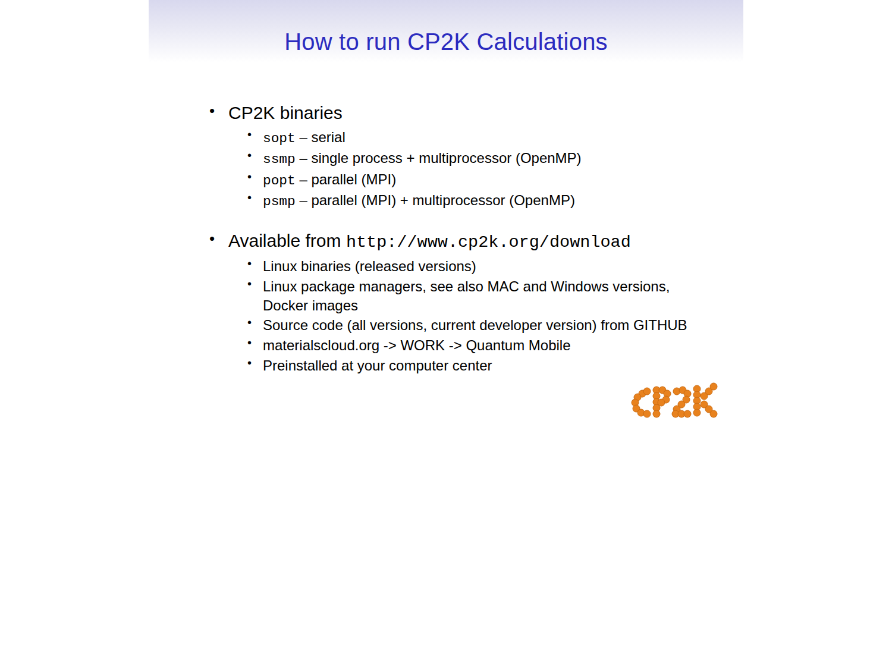How to run CP2K Calculations
CP2K binaries
sopt – serial
ssmp – single process + multiprocessor (OpenMP)
popt – parallel (MPI)
psmp – parallel (MPI) + multiprocessor (OpenMP)
Available from http://www.cp2k.org/download
Linux binaries (released versions)
Linux package managers, see also MAC and Windows versions, Docker images
Source code (all versions, current developer version) from GITHUB
materialscloud.org -> WORK -> Quantum Mobile
Preinstalled at your computer center